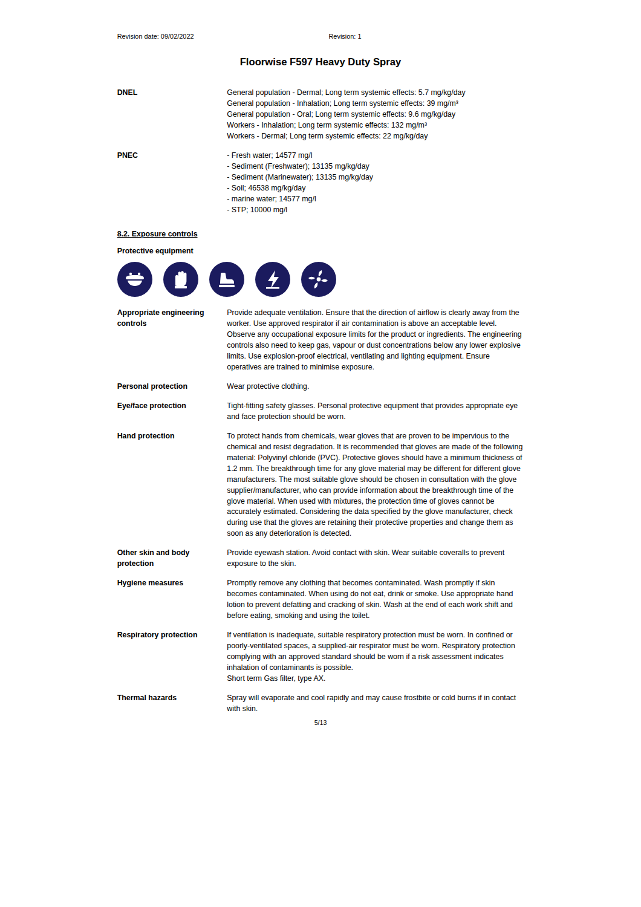Revision date: 09/02/2022
Revision: 1
Floorwise F597 Heavy Duty Spray
| DNEL | General population - Dermal; Long term systemic effects: 5.7 mg/kg/day General population - Inhalation; Long term systemic effects: 39 mg/m³ General population - Oral; Long term systemic effects: 9.6 mg/kg/day Workers - Inhalation; Long term systemic effects: 132 mg/m³ Workers - Dermal; Long term systemic effects: 22 mg/kg/day |
| PNEC | - Fresh water; 14577 mg/l - Sediment (Freshwater); 13135 mg/kg/day - Sediment (Marinewater); 13135 mg/kg/day - Soil; 46538 mg/kg/day - marine water; 14577 mg/l - STP; 10000 mg/l |
8.2. Exposure controls
Protective equipment
| Appropriate engineering controls | Provide adequate ventilation. Ensure that the direction of airflow is clearly away from the worker. Use approved respirator if air contamination is above an acceptable level. Observe any occupational exposure limits for the product or ingredients. The engineering controls also need to keep gas, vapour or dust concentrations below any lower explosive limits. Use explosion-proof electrical, ventilating and lighting equipment. Ensure operatives are trained to minimise exposure. |
| Personal protection | Wear protective clothing. |
| Eye/face protection | Tight-fitting safety glasses. Personal protective equipment that provides appropriate eye and face protection should be worn. |
| Hand protection | To protect hands from chemicals, wear gloves that are proven to be impervious to the chemical and resist degradation. It is recommended that gloves are made of the following material: Polyvinyl chloride (PVC). Protective gloves should have a minimum thickness of 1.2 mm. The breakthrough time for any glove material may be different for different glove manufacturers. The most suitable glove should be chosen in consultation with the glove supplier/manufacturer, who can provide information about the breakthrough time of the glove material. When used with mixtures, the protection time of gloves cannot be accurately estimated. Considering the data specified by the glove manufacturer, check during use that the gloves are retaining their protective properties and change them as soon as any deterioration is detected. |
| Other skin and body protection | Provide eyewash station. Avoid contact with skin. Wear suitable coveralls to prevent exposure to the skin. |
| Hygiene measures | Promptly remove any clothing that becomes contaminated. Wash promptly if skin becomes contaminated. When using do not eat, drink or smoke. Use appropriate hand lotion to prevent defatting and cracking of skin. Wash at the end of each work shift and before eating, smoking and using the toilet. |
| Respiratory protection | If ventilation is inadequate, suitable respiratory protection must be worn. In confined or poorly-ventilated spaces, a supplied-air respirator must be worn. Respiratory protection complying with an approved standard should be worn if a risk assessment indicates inhalation of contaminants is possible. Short term Gas filter, type AX. |
| Thermal hazards | Spray will evaporate and cool rapidly and may cause frostbite or cold burns if in contact with skin. |
5/13